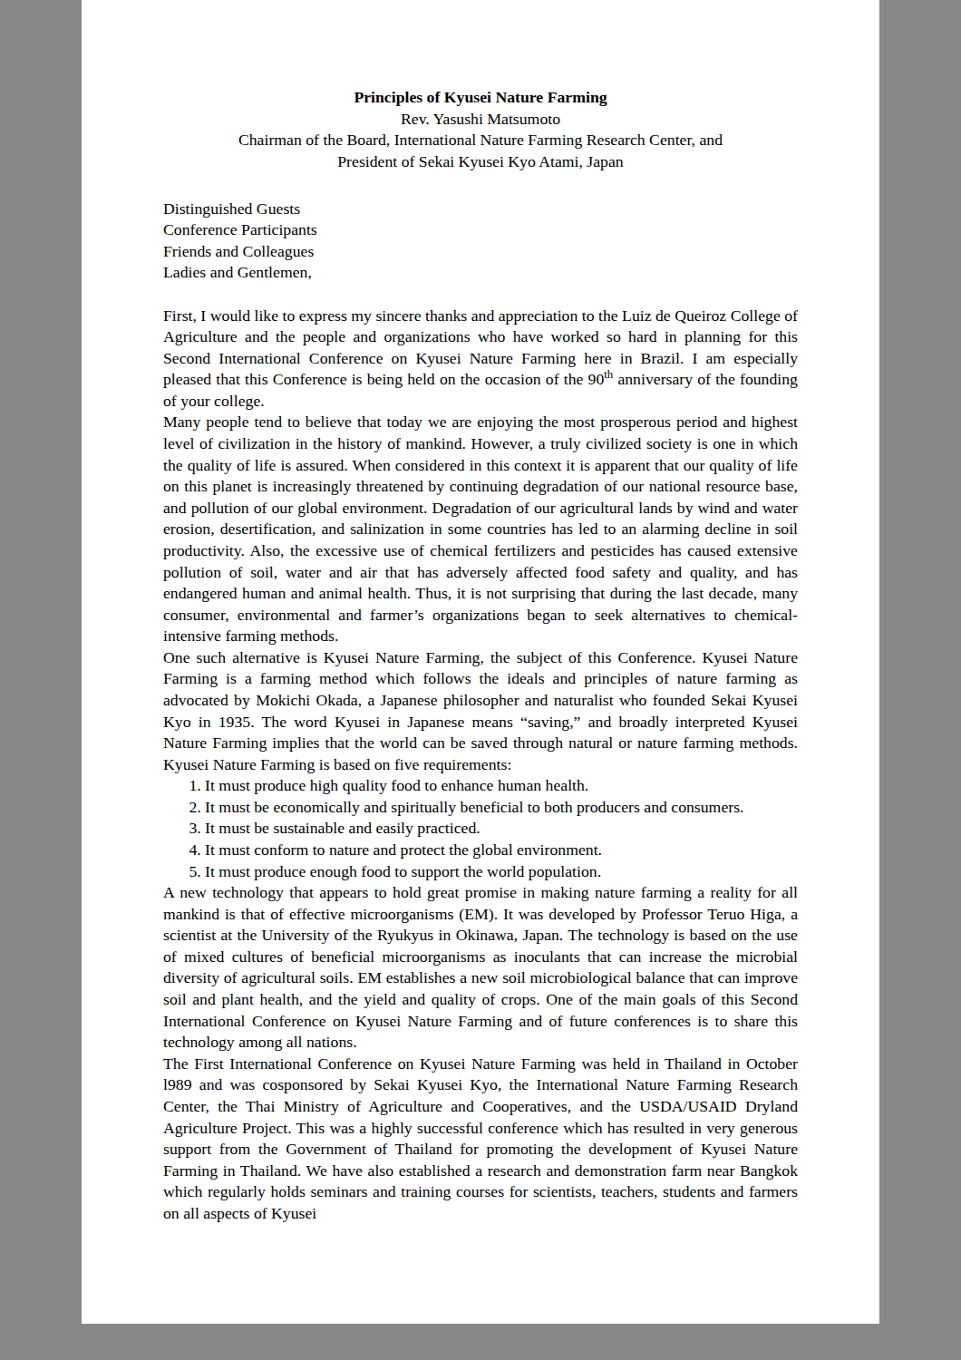Principles of Kyusei Nature Farming
Rev. Yasushi Matsumoto
Chairman of the Board, International Nature Farming Research Center, and
President of Sekai Kyusei Kyo Atami, Japan
Distinguished Guests
Conference Participants
Friends and Colleagues
Ladies and Gentlemen,
First, I would like to express my sincere thanks and appreciation to the Luiz de Queiroz College of Agriculture and the people and organizations who have worked so hard in planning for this Second International Conference on Kyusei Nature Farming here in Brazil. I am especially pleased that this Conference is being held on the occasion of the 90th anniversary of the founding of your college.
Many people tend to believe that today we are enjoying the most prosperous period and highest level of civilization in the history of mankind. However, a truly civilized society is one in which the quality of life is assured. When considered in this context it is apparent that our quality of life on this planet is increasingly threatened by continuing degradation of our national resource base, and pollution of our global environment. Degradation of our agricultural lands by wind and water erosion, desertification, and salinization in some countries has led to an alarming decline in soil productivity. Also, the excessive use of chemical fertilizers and pesticides has caused extensive pollution of soil, water and air that has adversely affected food safety and quality, and has endangered human and animal health. Thus, it is not surprising that during the last decade, many consumer, environmental and farmer’s organizations began to seek alternatives to chemical-intensive farming methods.
One such alternative is Kyusei Nature Farming, the subject of this Conference. Kyusei Nature Farming is a farming method which follows the ideals and principles of nature farming as advocated by Mokichi Okada, a Japanese philosopher and naturalist who founded Sekai Kyusei Kyo in 1935. The word Kyusei in Japanese means “saving,” and broadly interpreted Kyusei Nature Farming implies that the world can be saved through natural or nature farming methods. Kyusei Nature Farming is based on five requirements:
It must produce high quality food to enhance human health.
It must be economically and spiritually beneficial to both producers and consumers.
It must be sustainable and easily practiced.
It must conform to nature and protect the global environment.
It must produce enough food to support the world population.
A new technology that appears to hold great promise in making nature farming a reality for all mankind is that of effective microorganisms (EM). It was developed by Professor Teruo Higa, a scientist at the University of the Ryukyus in Okinawa, Japan. The technology is based on the use of mixed cultures of beneficial microorganisms as inoculants that can increase the microbial diversity of agricultural soils. EM establishes a new soil microbiological balance that can improve soil and plant health, and the yield and quality of crops. One of the main goals of this Second International Conference on Kyusei Nature Farming and of future conferences is to share this technology among all nations.
The First International Conference on Kyusei Nature Farming was held in Thailand in October l989 and was cosponsored by Sekai Kyusei Kyo, the International Nature Farming Research Center, the Thai Ministry of Agriculture and Cooperatives, and the USDA/USAID Dryland Agriculture Project. This was a highly successful conference which has resulted in very generous support from the Government of Thailand for promoting the development of Kyusei Nature Farming in Thailand. We have also established a research and demonstration farm near Bangkok which regularly holds seminars and training courses for scientists, teachers, students and farmers on all aspects of Kyusei